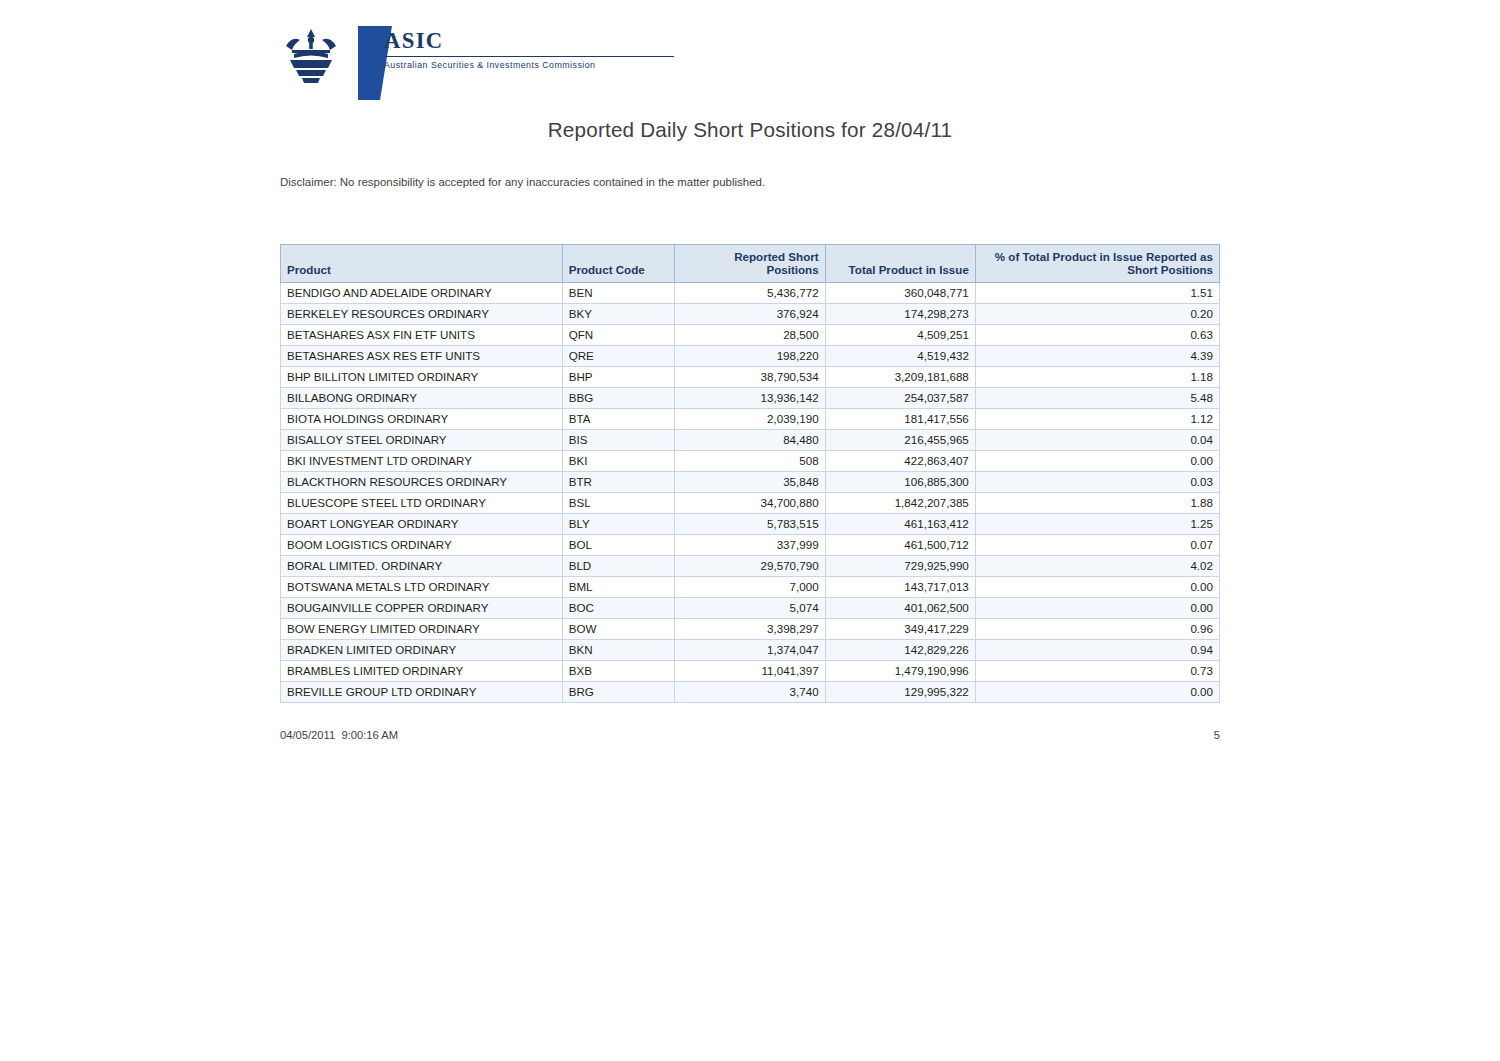ASIC
Australian Securities & Investments Commission
Reported Daily Short Positions for 28/04/11
Disclaimer: No responsibility is accepted for any inaccuracies contained in the matter published.
| Product | Product Code | Reported Short Positions | Total Product in Issue | % of Total Product in Issue Reported as Short Positions |
| --- | --- | --- | --- | --- |
| BENDIGO AND ADELAIDE ORDINARY | BEN | 5,436,772 | 360,048,771 | 1.51 |
| BERKELEY RESOURCES ORDINARY | BKY | 376,924 | 174,298,273 | 0.20 |
| BETASHARES ASX FIN ETF UNITS | QFN | 28,500 | 4,509,251 | 0.63 |
| BETASHARES ASX RES ETF UNITS | QRE | 198,220 | 4,519,432 | 4.39 |
| BHP BILLITON LIMITED ORDINARY | BHP | 38,790,534 | 3,209,181,688 | 1.18 |
| BILLABONG ORDINARY | BBG | 13,936,142 | 254,037,587 | 5.48 |
| BIOTA HOLDINGS ORDINARY | BTA | 2,039,190 | 181,417,556 | 1.12 |
| BISALLOY STEEL ORDINARY | BIS | 84,480 | 216,455,965 | 0.04 |
| BKI INVESTMENT LTD ORDINARY | BKI | 508 | 422,863,407 | 0.00 |
| BLACKTHORN RESOURCES ORDINARY | BTR | 35,848 | 106,885,300 | 0.03 |
| BLUESCOPE STEEL LTD ORDINARY | BSL | 34,700,880 | 1,842,207,385 | 1.88 |
| BOART LONGYEAR ORDINARY | BLY | 5,783,515 | 461,163,412 | 1.25 |
| BOOM LOGISTICS ORDINARY | BOL | 337,999 | 461,500,712 | 0.07 |
| BORAL LIMITED. ORDINARY | BLD | 29,570,790 | 729,925,990 | 4.02 |
| BOTSWANA METALS LTD ORDINARY | BML | 7,000 | 143,717,013 | 0.00 |
| BOUGAINVILLE COPPER ORDINARY | BOC | 5,074 | 401,062,500 | 0.00 |
| BOW ENERGY LIMITED ORDINARY | BOW | 3,398,297 | 349,417,229 | 0.96 |
| BRADKEN LIMITED ORDINARY | BKN | 1,374,047 | 142,829,226 | 0.94 |
| BRAMBLES LIMITED ORDINARY | BXB | 11,041,397 | 1,479,190,996 | 0.73 |
| BREVILLE GROUP LTD ORDINARY | BRG | 3,740 | 129,995,322 | 0.00 |
04/05/2011 9:00:16 AM 5